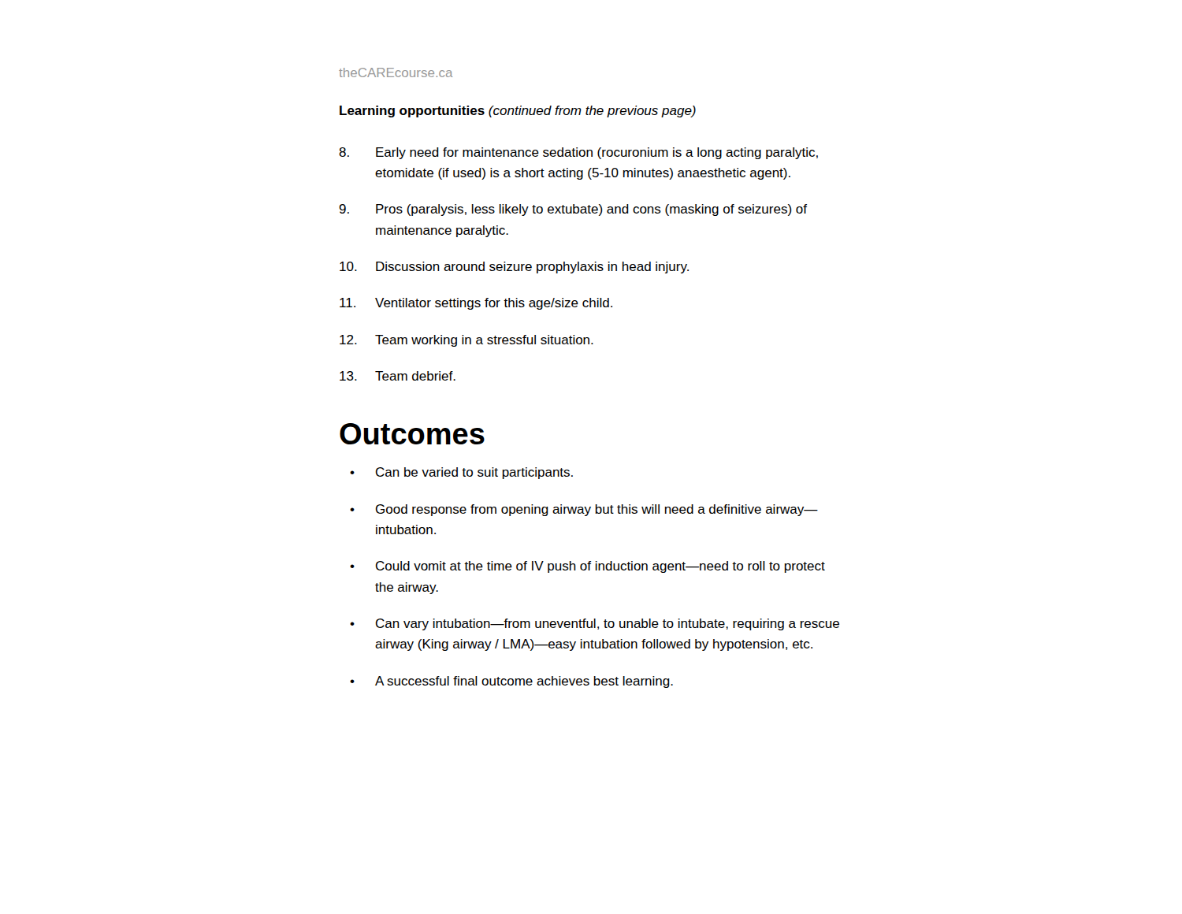theCAREcourse.ca
Learning opportunities (continued from the previous page)
8. Early need for maintenance sedation (rocuronium is a long acting paralytic, etomidate (if used) is a short acting (5-10 minutes) anaesthetic agent).
9. Pros (paralysis, less likely to extubate) and cons (masking of seizures) of maintenance paralytic.
10. Discussion around seizure prophylaxis in head injury.
11. Ventilator settings for this age/size child.
12. Team working in a stressful situation.
13. Team debrief.
Outcomes
Can be varied to suit participants.
Good response from opening airway but this will need a definitive airway—intubation.
Could vomit at the time of IV push of induction agent—need to roll to protect the airway.
Can vary intubation—from uneventful, to unable to intubate, requiring a rescue airway (King airway / LMA)—easy intubation followed by hypotension, etc.
A successful final outcome achieves best learning.